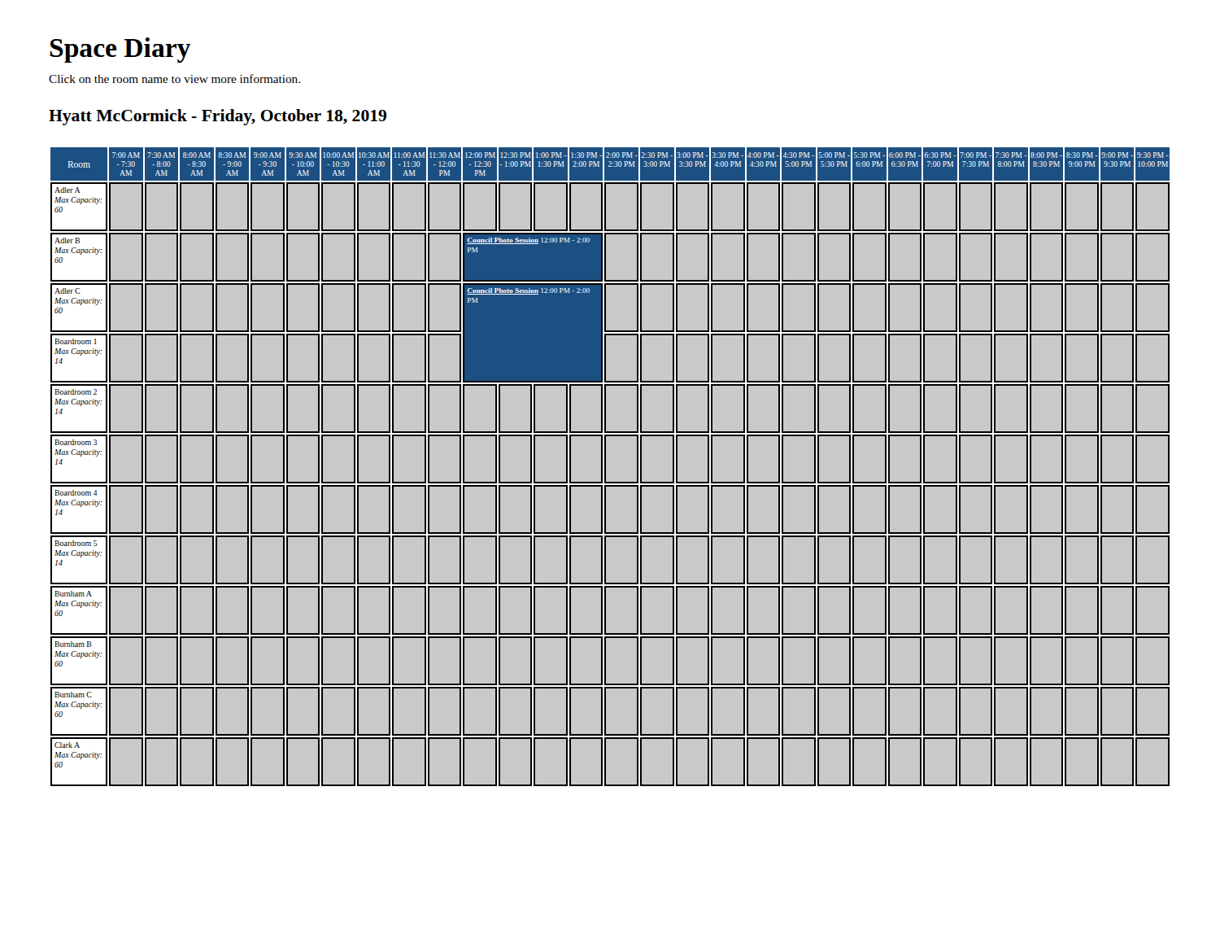Space Diary
Click on the room name to view more information.
Hyatt McCormick - Friday, October 18, 2019
| Room | 7:00 AM - 7:30 AM | 7:30 AM - 8:00 AM | 8:00 AM - 8:30 AM | 8:30 AM - 9:00 AM | 9:00 AM - 9:30 AM | 9:30 AM - 10:00 AM | 10:00 AM - 10:30 AM | 10:30 AM - 11:00 AM | 11:00 AM - 11:30 AM | 11:30 AM - 12:00 PM | 12:00 PM - 12:30 PM | 12:30 PM - 1:00 PM | 1:00 PM - 1:30 PM | 1:30 PM - 2:00 PM | 2:00 PM - 2:30 PM | 2:30 PM - 3:00 PM | 3:00 PM - 3:30 PM | 3:30 PM - 4:00 PM | 4:00 PM - 4:30 PM | 4:30 PM - 5:00 PM | 5:00 PM - 5:30 PM | 5:30 PM - 6:00 PM | 6:00 PM - 6:30 PM | 6:30 PM - 7:00 PM | 7:00 PM - 7:30 PM | 7:30 PM - 8:00 PM | 8:00 PM - 8:30 PM | 8:30 PM - 9:00 PM | 9:00 PM - 9:30 PM | 9:30 PM - 10:00 PM |
| --- | --- | --- | --- | --- | --- | --- | --- | --- | --- | --- | --- | --- | --- | --- | --- | --- | --- | --- | --- | --- | --- | --- | --- | --- | --- | --- | --- | --- | --- | --- |
| Adler A Max Capacity: 60 | | | | | | | | | | | | | | | | | | | | | | | | | | | | | | |
| Adler B Max Capacity: 60 | | | | | | | | | | | Council Photo Session 12:00 PM - 2:00 PM | | | | | | | | | | | | | | | | |
| Adler C Max Capacity: 60 | | | | | | | | | | | Council Photo Session 12:00 PM - 2:00 PM | | | | | | | | | | | | | | | | |
| Boardroom 1 Max Capacity: 14 | | | | | | | | | | | | | | | | | | | | | | | | | | |
| Boardroom 2 Max Capacity: 14 | | | | | | | | | | | | | | | | | | | | | | | | | | | | | | |
| Boardroom 3 Max Capacity: 14 | | | | | | | | | | | | | | | | | | | | | | | | | | | | | | |
| Boardroom 4 Max Capacity: 14 | | | | | | | | | | | | | | | | | | | | | | | | | | | | | | |
| Boardroom 5 Max Capacity: 14 | | | | | | | | | | | | | | | | | | | | | | | | | | | | | | |
| Burnham A Max Capacity: 60 | | | | | | | | | | | | | | | | | | | | | | | | | | | | | | |
| Burnham B Max Capacity: 60 | | | | | | | | | | | | | | | | | | | | | | | | | | | | | | |
| Burnham C Max Capacity: 60 | | | | | | | | | | | | | | | | | | | | | | | | | | | | | | |
| Clark A Max Capacity: 60 | | | | | | | | | | | | | | | | | | | | | | | | | | | | | | |